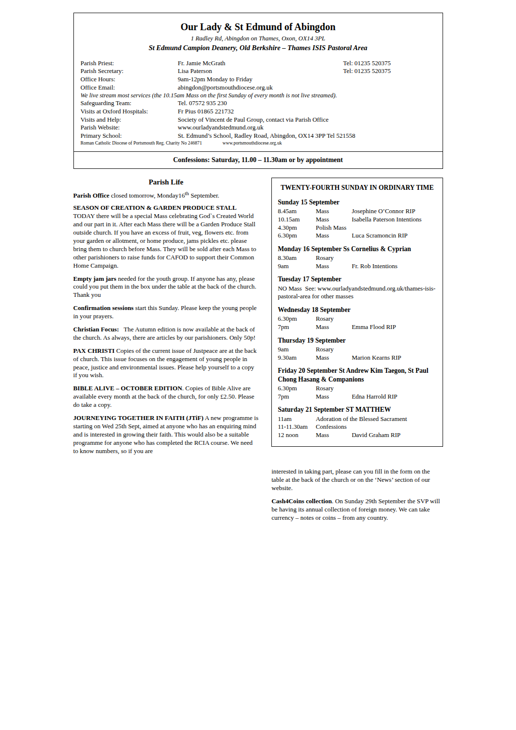Our Lady & St Edmund of Abingdon
1 Radley Rd, Abingdon on Thames, Oxon, OX14 3PL
St Edmund Campion Deanery, Old Berkshire – Thames ISIS Pastoral Area
| Parish Priest: | Fr. Jamie McGrath | Tel: 01235 520375 |
| Parish Secretary: | Lisa Paterson | Tel: 01235 520375 |
| Office Hours: | 9am-12pm Monday to Friday |
| Office Email: | abingdon@portsmouthdiocese.org.uk |
| We live stream most services (the 10.15am Mass on the first Sunday of every month is not live streamed). |
| Safeguarding Team: | Tel. 07572 935 230 |
| Visits at Oxford Hospitals: | Fr Pius 01865 221732 |
| Visits and Help: | Society of Vincent de Paul Group, contact via Parish Office |
| Parish Website: | www.ourladyandstedmund.org.uk |
| Primary School: | St. Edmund’s School, Radley Road, Abingdon, OX14 3PP Tel 521558 |
| Roman Catholic Diocese of Portsmouth Reg. Charity No 246871 www.portsmouthdiocese.org.uk |
Confessions: Saturday, 11.00 – 11.30am or by appointment
Parish Life
Parish Office closed tomorrow, Monday16th September.
SEASON OF CREATION & GARDEN PRODUCE STALL
TODAY there will be a special Mass celebrating God`s Created World and our part in it. After each Mass there will be a Garden Produce Stall outside church. If you have an excess of fruit, veg, flowers etc. from your garden or allotment, or home produce, jams pickles etc. please bring them to church before Mass. They will be sold after each Mass to other parishioners to raise funds for CAFOD to support their Common Home Campaign.
Empty jam jars needed for the youth group. If anyone has any, please could you put them in the box under the table at the back of the church. Thank you
Confirmation sessions start this Sunday. Please keep the young people in your prayers.
Christian Focus: The Autumn edition is now available at the back of the church. As always, there are articles by our parishioners. Only 50p!
PAX CHRISTI Copies of the current issue of Justpeace are at the back of church. This issue focuses on the engagement of young people in peace, justice and environmental issues. Please help yourself to a copy if you wish.
BIBLE ALIVE – OCTOBER EDITION. Copies of Bible Alive are available every month at the back of the church, for only £2.50. Please do take a copy.
JOURNEYING TOGETHER IN FAITH (JTiF) A new programme is starting on Wed 25th Sept, aimed at anyone who has an enquiring mind and is interested in growing their faith. This would also be a suitable programme for anyone who has completed the RCIA course. We need to know numbers, so if you are
TWENTY-FOURTH SUNDAY IN ORDINARY TIME
Sunday 15 September
| 8.45am | Mass | Josephine O’Connor RIP |
| 10.15am | Mass | Isabella Paterson Intentions |
| 4.30pm | Polish Mass |
| 6.30pm | Mass | Luca Scramoncin RIP |
Monday 16 September Ss Cornelius & Cyprian
| 8.30am | Rosary |
| 9am | Mass | Fr. Rob Intentions |
Tuesday 17 September
NO Mass See: www.ourladyandstedmund.org.uk/thames-isis-pastoral-area for other masses
Wednesday 18 September
| 6.30pm | Rosary |
| 7pm | Mass | Emma Flood RIP |
Thursday 19 September
| 9am | Rosary |
| 9.30am | Mass | Marion Kearns RIP |
Friday 20 September St Andrew Kim Taegon, St Paul Chong Hasang & Companions
| 6.30pm | Rosary |
| 7pm | Mass | Edna Harrold RIP |
Saturday 21 September ST MATTHEW
| 11am | Adoration of the Blessed Sacrament |
| 11-11.30am | Confessions |
| 12 noon | Mass | David Graham RIP |
interested in taking part, please can you fill in the form on the table at the back of the church or on the ‘News’ section of our website.
Cash4Coins collection. On Sunday 29th September the SVP will be having its annual collection of foreign money. We can take currency – notes or coins – from any country.